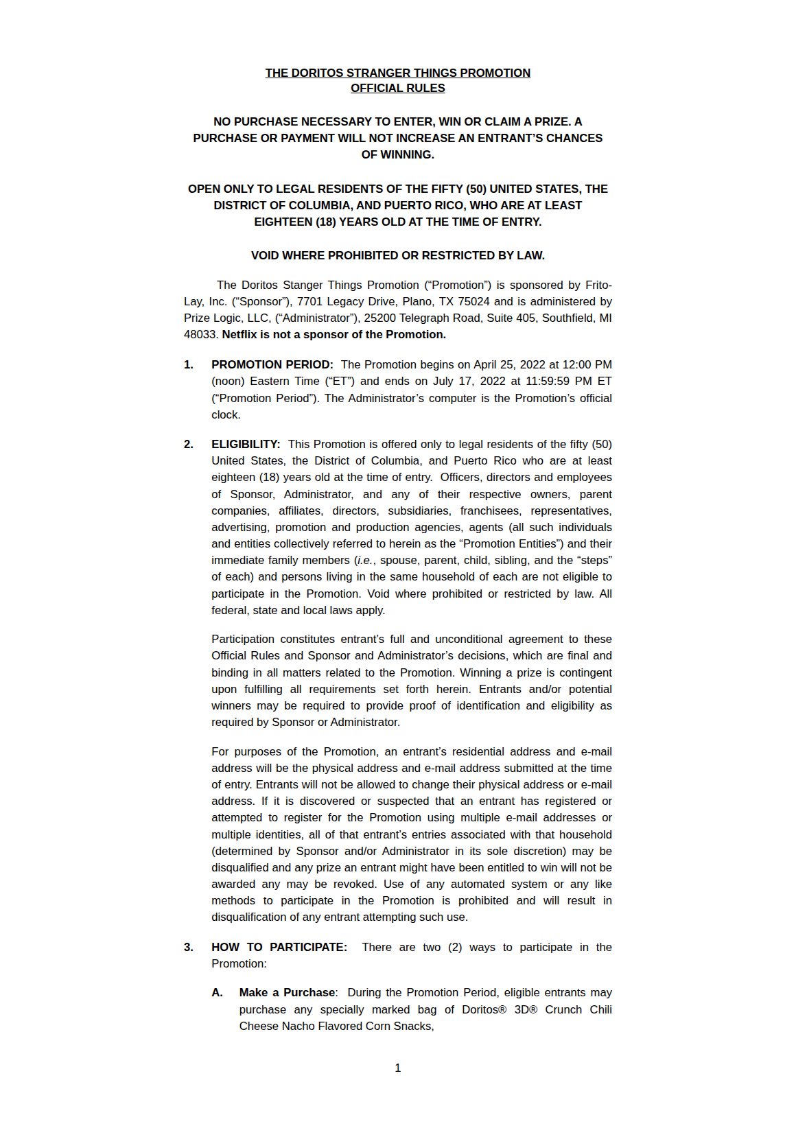THE DORITOS STRANGER THINGS PROMOTION
OFFICIAL RULES
NO PURCHASE NECESSARY TO ENTER, WIN OR CLAIM A PRIZE. A PURCHASE OR PAYMENT WILL NOT INCREASE AN ENTRANT’S CHANCES OF WINNING.
OPEN ONLY TO LEGAL RESIDENTS OF THE FIFTY (50) UNITED STATES, THE DISTRICT OF COLUMBIA, AND PUERTO RICO, WHO ARE AT LEAST EIGHTEEN (18) YEARS OLD AT THE TIME OF ENTRY.
VOID WHERE PROHIBITED OR RESTRICTED BY LAW.
The Doritos Stanger Things Promotion (“Promotion”) is sponsored by Frito-Lay, Inc. (“Sponsor”), 7701 Legacy Drive, Plano, TX 75024 and is administered by Prize Logic, LLC, (“Administrator”), 25200 Telegraph Road, Suite 405, Southfield, MI 48033. Netflix is not a sponsor of the Promotion.
PROMOTION PERIOD: The Promotion begins on April 25, 2022 at 12:00 PM (noon) Eastern Time (“ET”) and ends on July 17, 2022 at 11:59:59 PM ET (“Promotion Period”). The Administrator’s computer is the Promotion’s official clock.
ELIGIBILITY: This Promotion is offered only to legal residents of the fifty (50) United States, the District of Columbia, and Puerto Rico who are at least eighteen (18) years old at the time of entry. Officers, directors and employees of Sponsor, Administrator, and any of their respective owners, parent companies, affiliates, directors, subsidiaries, franchisees, representatives, advertising, promotion and production agencies, agents (all such individuals and entities collectively referred to herein as the “Promotion Entities”) and their immediate family members (i.e., spouse, parent, child, sibling, and the “steps” of each) and persons living in the same household of each are not eligible to participate in the Promotion. Void where prohibited or restricted by law. All federal, state and local laws apply.
Participation constitutes entrant’s full and unconditional agreement to these Official Rules and Sponsor and Administrator’s decisions, which are final and binding in all matters related to the Promotion. Winning a prize is contingent upon fulfilling all requirements set forth herein. Entrants and/or potential winners may be required to provide proof of identification and eligibility as required by Sponsor or Administrator.
For purposes of the Promotion, an entrant’s residential address and e-mail address will be the physical address and e-mail address submitted at the time of entry. Entrants will not be allowed to change their physical address or e-mail address. If it is discovered or suspected that an entrant has registered or attempted to register for the Promotion using multiple e-mail addresses or multiple identities, all of that entrant’s entries associated with that household (determined by Sponsor and/or Administrator in its sole discretion) may be disqualified and any prize an entrant might have been entitled to win will not be awarded any may be revoked. Use of any automated system or any like methods to participate in the Promotion is prohibited and will result in disqualification of any entrant attempting such use.
HOW TO PARTICIPATE: There are two (2) ways to participate in the Promotion:
Make a Purchase: During the Promotion Period, eligible entrants may purchase any specially marked bag of Doritos® 3D® Crunch Chili Cheese Nacho Flavored Corn Snacks,
1